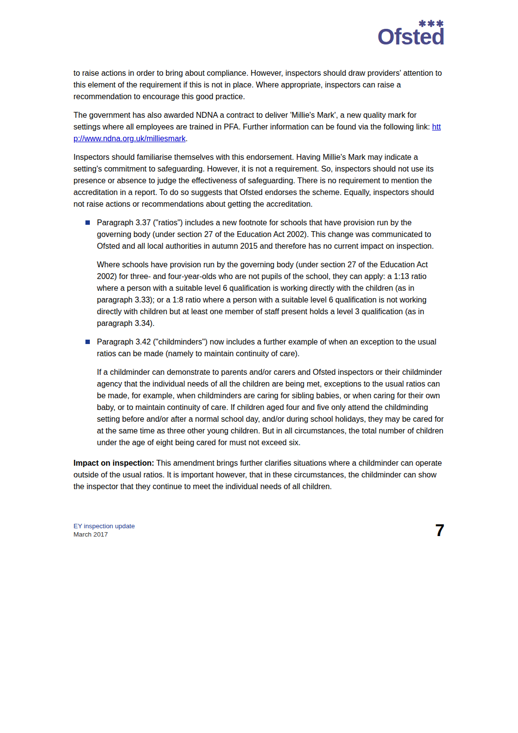✱✱✱ Ofsted
to raise actions in order to bring about compliance. However, inspectors should draw providers' attention to this element of the requirement if this is not in place. Where appropriate, inspectors can raise a recommendation to encourage this good practice.
The government has also awarded NDNA a contract to deliver 'Millie's Mark', a new quality mark for settings where all employees are trained in PFA. Further information can be found via the following link: http://www.ndna.org.uk/milliesmark.
Inspectors should familiarise themselves with this endorsement. Having Millie's Mark may indicate a setting's commitment to safeguarding. However, it is not a requirement. So, inspectors should not use its presence or absence to judge the effectiveness of safeguarding. There is no requirement to mention the accreditation in a report. To do so suggests that Ofsted endorses the scheme. Equally, inspectors should not raise actions or recommendations about getting the accreditation.
Paragraph 3.37 ("ratios") includes a new footnote for schools that have provision run by the governing body (under section 27 of the Education Act 2002). This change was communicated to Ofsted and all local authorities in autumn 2015 and therefore has no current impact on inspection.
Where schools have provision run by the governing body (under section 27 of the Education Act 2002) for three- and four-year-olds who are not pupils of the school, they can apply: a 1:13 ratio where a person with a suitable level 6 qualification is working directly with the children (as in paragraph 3.33); or a 1:8 ratio where a person with a suitable level 6 qualification is not working directly with children but at least one member of staff present holds a level 3 qualification (as in paragraph 3.34).
Paragraph 3.42 ("childminders") now includes a further example of when an exception to the usual ratios can be made (namely to maintain continuity of care).
If a childminder can demonstrate to parents and/or carers and Ofsted inspectors or their childminder agency that the individual needs of all the children are being met, exceptions to the usual ratios can be made, for example, when childminders are caring for sibling babies, or when caring for their own baby, or to maintain continuity of care. If children aged four and five only attend the childminding setting before and/or after a normal school day, and/or during school holidays, they may be cared for at the same time as three other young children. But in all circumstances, the total number of children under the age of eight being cared for must not exceed six.
Impact on inspection: This amendment brings further clarifies situations where a childminder can operate outside of the usual ratios. It is important however, that in these circumstances, the childminder can show the inspector that they continue to meet the individual needs of all children.
EY inspection update
March 2017
7